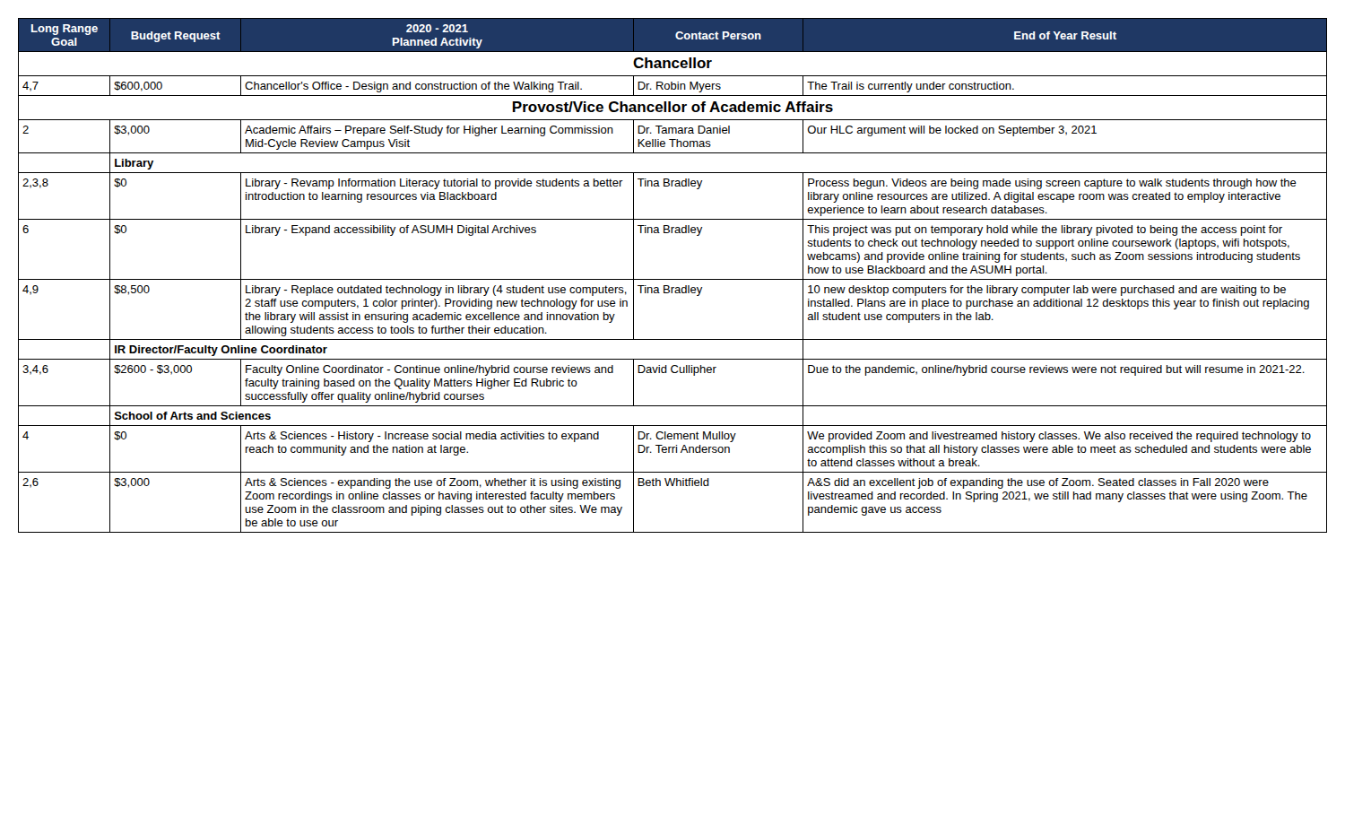| Long Range Goal | Budget Request | 2020 - 2021 Planned Activity | Contact Person | End of Year Result |
| --- | --- | --- | --- | --- |
| Chancellor |
| 4,7 | $600,000 | Chancellor's Office - Design and construction of the Walking Trail. | Dr. Robin Myers | The Trail is currently under construction. |
| Provost/Vice Chancellor of Academic Affairs |
| 2 | $3,000 | Academic Affairs – Prepare Self-Study for Higher Learning Commission Mid-Cycle Review Campus Visit | Dr. Tamara Daniel Kellie Thomas | Our HLC argument will be locked on September 3, 2021 |
| | Library |
| 2,3,8 | $0 | Library - Revamp Information Literacy tutorial to provide students a better introduction to learning resources via Blackboard | Tina Bradley | Process begun. Videos are being made using screen capture to walk students through how the library online resources are utilized. A digital escape room was created to employ interactive experience to learn about research databases. |
| 6 | $0 | Library - Expand accessibility of ASUMH Digital Archives | Tina Bradley | This project was put on temporary hold while the library pivoted to being the access point for students to check out technology needed to support online coursework (laptops, wifi hotspots, webcams) and provide online training for students, such as Zoom sessions introducing students how to use Blackboard and the ASUMH portal. |
| 4,9 | $8,500 | Library - Replace outdated technology in library (4 student use computers, 2 staff use computers, 1 color printer). Providing new technology for use in the library will assist in ensuring academic excellence and innovation by allowing students access to tools to further their education. | Tina Bradley | 10 new desktop computers for the library computer lab were purchased and are waiting to be installed. Plans are in place to purchase an additional 12 desktops this year to finish out replacing all student use computers in the lab. |
| | IR Director/Faculty Online Coordinator | |
| 3,4,6 | $2600 - $3,000 | Faculty Online Coordinator - Continue online/hybrid course reviews and faculty training based on the Quality Matters Higher Ed Rubric to successfully offer quality online/hybrid courses | David Cullipher | Due to the pandemic, online/hybrid course reviews were not required but will resume in 2021-22. |
| | School of Arts and Sciences | |
| 4 | $0 | Arts & Sciences - History - Increase social media activities to expand reach to community and the nation at large. | Dr. Clement Mulloy Dr. Terri Anderson | We provided Zoom and livestreamed history classes. We also received the required technology to accomplish this so that all history classes were able to meet as scheduled and students were able to attend classes without a break. |
| 2,6 | $3,000 | Arts & Sciences - expanding the use of Zoom, whether it is using existing Zoom recordings in online classes or having interested faculty members use Zoom in the classroom and piping classes out to other sites. We may be able to use our | Beth Whitfield | A&S did an excellent job of expanding the use of Zoom. Seated classes in Fall 2020 were livestreamed and recorded. In Spring 2021, we still had many classes that were using Zoom. The pandemic gave us access |